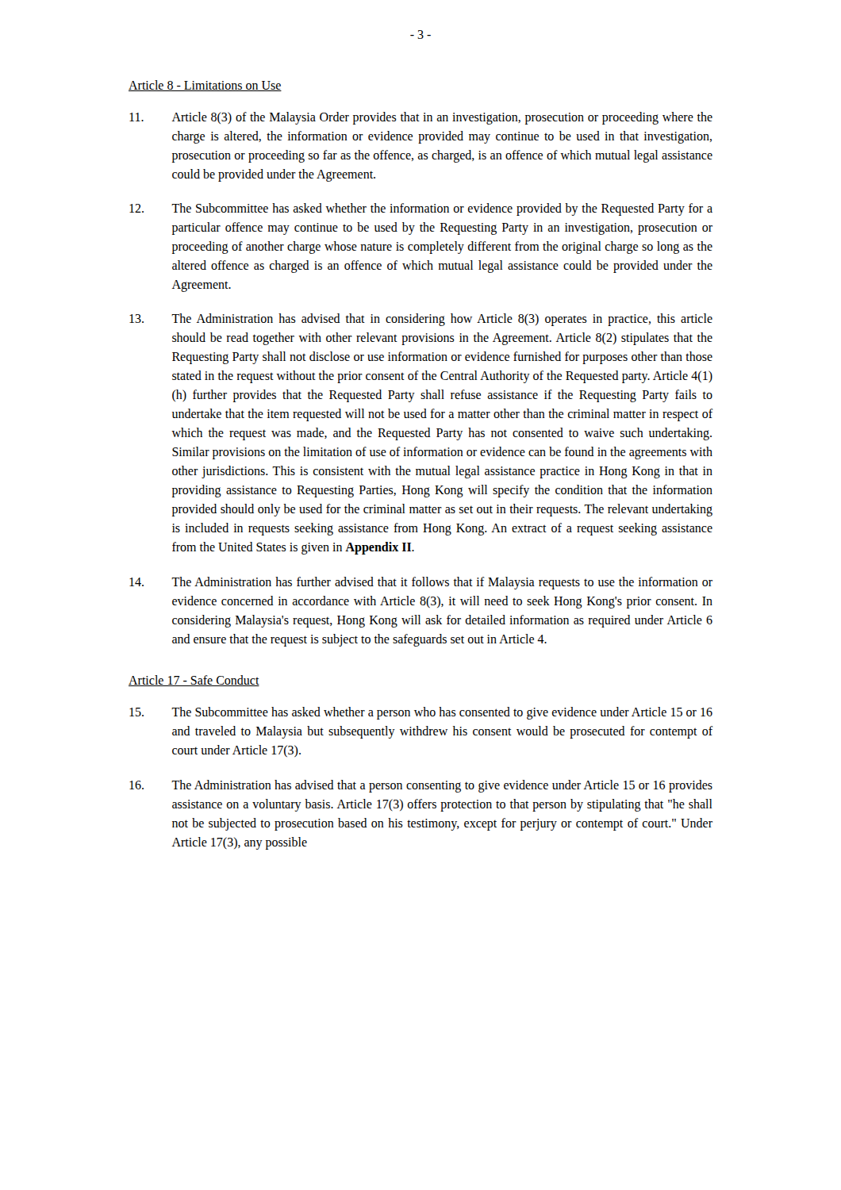- 3 -
Article 8 - Limitations on Use
11.
Article 8(3) of the Malaysia Order provides that in an investigation, prosecution or proceeding where the charge is altered, the information or evidence provided may continue to be used in that investigation, prosecution or proceeding so far as the offence, as charged, is an offence of which mutual legal assistance could be provided under the Agreement.
12.
The Subcommittee has asked whether the information or evidence provided by the Requested Party for a particular offence may continue to be used by the Requesting Party in an investigation, prosecution or proceeding of another charge whose nature is completely different from the original charge so long as the altered offence as charged is an offence of which mutual legal assistance could be provided under the Agreement.
13.
The Administration has advised that in considering how Article 8(3) operates in practice, this article should be read together with other relevant provisions in the Agreement. Article 8(2) stipulates that the Requesting Party shall not disclose or use information or evidence furnished for purposes other than those stated in the request without the prior consent of the Central Authority of the Requested party. Article 4(1)(h) further provides that the Requested Party shall refuse assistance if the Requesting Party fails to undertake that the item requested will not be used for a matter other than the criminal matter in respect of which the request was made, and the Requested Party has not consented to waive such undertaking. Similar provisions on the limitation of use of information or evidence can be found in the agreements with other jurisdictions. This is consistent with the mutual legal assistance practice in Hong Kong in that in providing assistance to Requesting Parties, Hong Kong will specify the condition that the information provided should only be used for the criminal matter as set out in their requests. The relevant undertaking is included in requests seeking assistance from Hong Kong. An extract of a request seeking assistance from the United States is given in Appendix II.
14.
The Administration has further advised that it follows that if Malaysia requests to use the information or evidence concerned in accordance with Article 8(3), it will need to seek Hong Kong's prior consent. In considering Malaysia's request, Hong Kong will ask for detailed information as required under Article 6 and ensure that the request is subject to the safeguards set out in Article 4.
Article 17 - Safe Conduct
15.
The Subcommittee has asked whether a person who has consented to give evidence under Article 15 or 16 and traveled to Malaysia but subsequently withdrew his consent would be prosecuted for contempt of court under Article 17(3).
16.
The Administration has advised that a person consenting to give evidence under Article 15 or 16 provides assistance on a voluntary basis. Article 17(3) offers protection to that person by stipulating that "he shall not be subjected to prosecution based on his testimony, except for perjury or contempt of court." Under Article 17(3), any possible